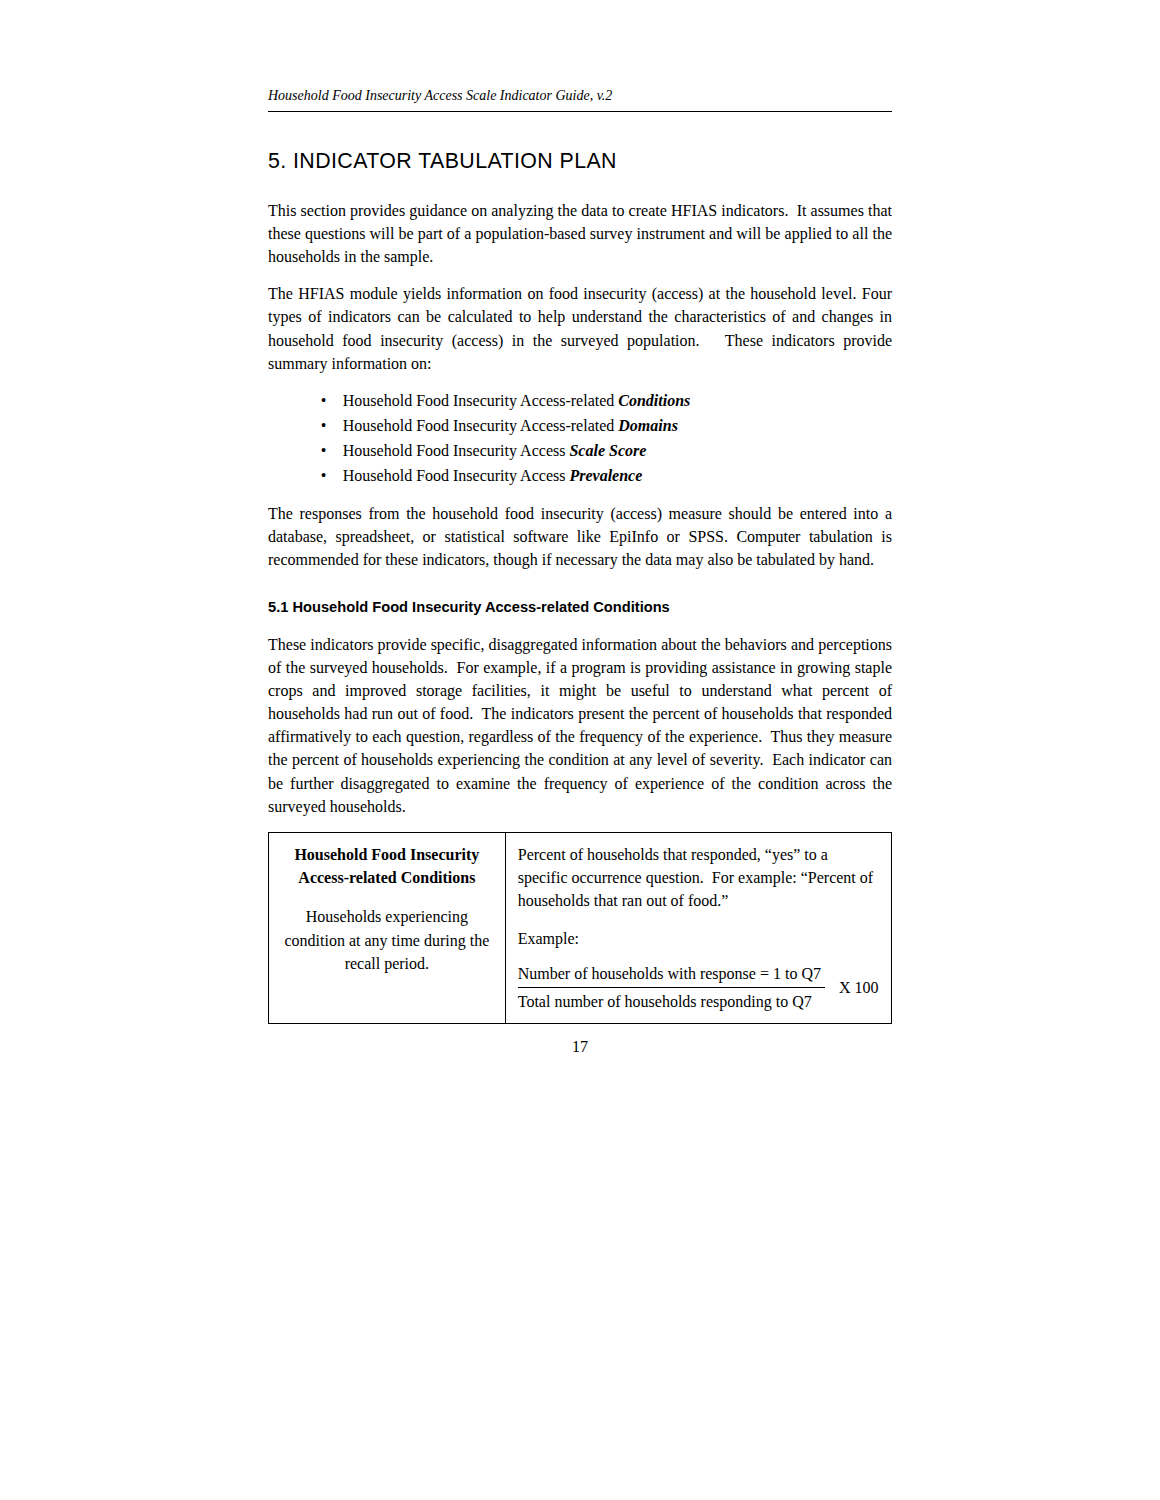Household Food Insecurity Access Scale Indicator Guide, v.2
5. INDICATOR TABULATION PLAN
This section provides guidance on analyzing the data to create HFIAS indicators. It assumes that these questions will be part of a population-based survey instrument and will be applied to all the households in the sample.
The HFIAS module yields information on food insecurity (access) at the household level. Four types of indicators can be calculated to help understand the characteristics of and changes in household food insecurity (access) in the surveyed population. These indicators provide summary information on:
Household Food Insecurity Access-related Conditions
Household Food Insecurity Access-related Domains
Household Food Insecurity Access Scale Score
Household Food Insecurity Access Prevalence
The responses from the household food insecurity (access) measure should be entered into a database, spreadsheet, or statistical software like EpiInfo or SPSS. Computer tabulation is recommended for these indicators, though if necessary the data may also be tabulated by hand.
5.1 Household Food Insecurity Access-related Conditions
These indicators provide specific, disaggregated information about the behaviors and perceptions of the surveyed households. For example, if a program is providing assistance in growing staple crops and improved storage facilities, it might be useful to understand what percent of households had run out of food. The indicators present the percent of households that responded affirmatively to each question, regardless of the frequency of the experience. Thus they measure the percent of households experiencing the condition at any level of severity. Each indicator can be further disaggregated to examine the frequency of experience of the condition across the surveyed households.
| Household Food Insecurity Access-related Conditions Households experiencing condition at any time during the recall period. | Percent of households that responded, “yes” to a specific occurrence question. For example: “Percent of households that ran out of food.” Example: Number of households with response = 1 to Q7 Total number of households responding to Q7 X 100 |
17